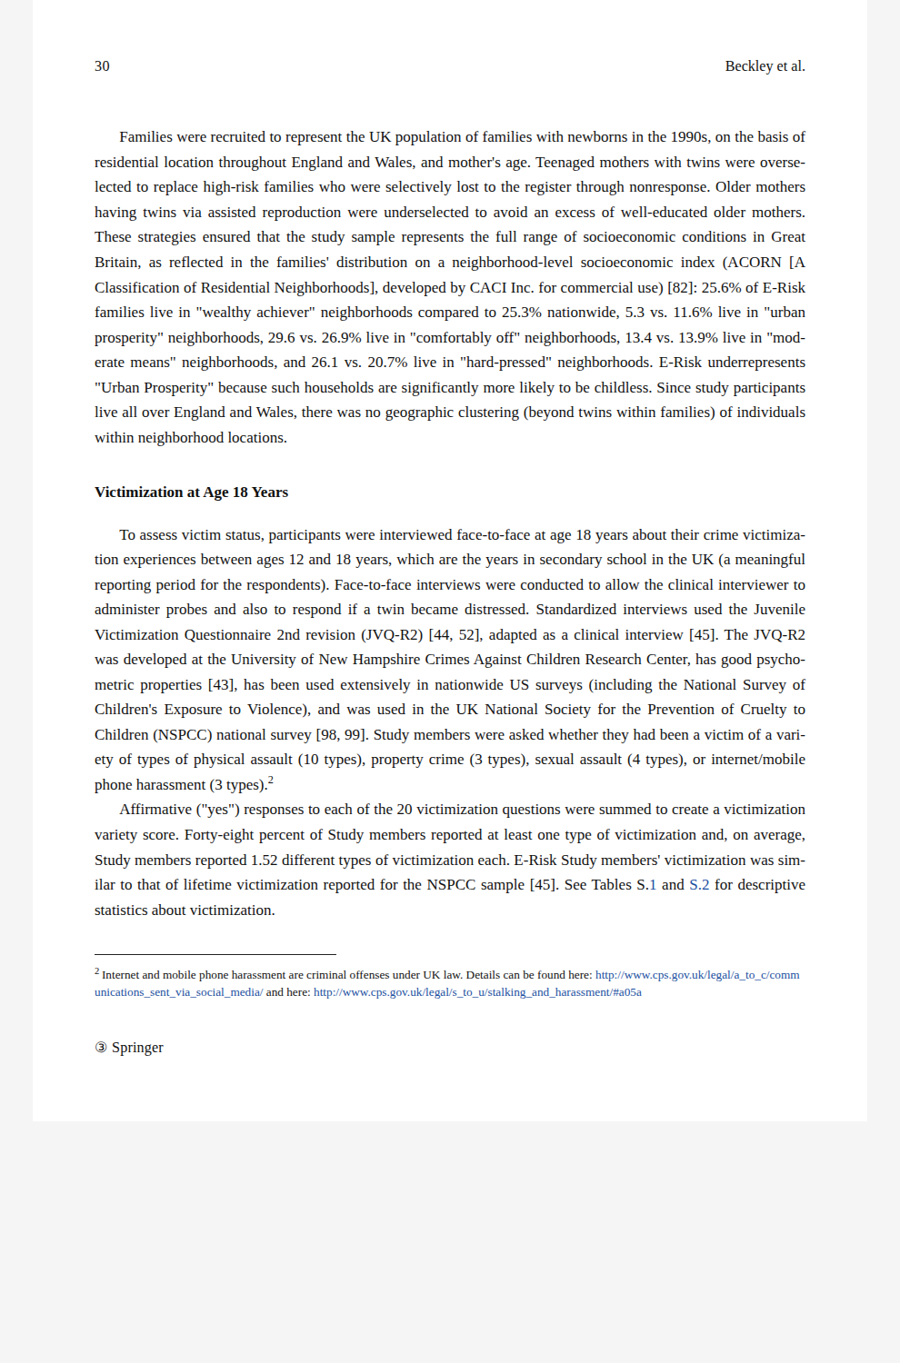30 Beckley et al.
Families were recruited to represent the UK population of families with newborns in the 1990s, on the basis of residential location throughout England and Wales, and mother's age. Teenaged mothers with twins were overselected to replace high-risk families who were selectively lost to the register through nonresponse. Older mothers having twins via assisted reproduction were underselected to avoid an excess of well-educated older mothers. These strategies ensured that the study sample represents the full range of socioeconomic conditions in Great Britain, as reflected in the families' distribution on a neighborhood-level socioeconomic index (ACORN [A Classification of Residential Neighborhoods], developed by CACI Inc. for commercial use) [82]: 25.6% of E-Risk families live in "wealthy achiever" neighborhoods compared to 25.3% nationwide, 5.3 vs. 11.6% live in "urban prosperity" neighborhoods, 29.6 vs. 26.9% live in "comfortably off" neighborhoods, 13.4 vs. 13.9% live in "moderate means" neighborhoods, and 26.1 vs. 20.7% live in "hard-pressed" neighborhoods. E-Risk underrepresents "Urban Prosperity" because such households are significantly more likely to be childless. Since study participants live all over England and Wales, there was no geographic clustering (beyond twins within families) of individuals within neighborhood locations.
Victimization at Age 18 Years
To assess victim status, participants were interviewed face-to-face at age 18 years about their crime victimization experiences between ages 12 and 18 years, which are the years in secondary school in the UK (a meaningful reporting period for the respondents). Face-to-face interviews were conducted to allow the clinical interviewer to administer probes and also to respond if a twin became distressed. Standardized interviews used the Juvenile Victimization Questionnaire 2nd revision (JVQ-R2) [44, 52], adapted as a clinical interview [45]. The JVQ-R2 was developed at the University of New Hampshire Crimes Against Children Research Center, has good psychometric properties [43], has been used extensively in nationwide US surveys (including the National Survey of Children's Exposure to Violence), and was used in the UK National Society for the Prevention of Cruelty to Children (NSPCC) national survey [98, 99]. Study members were asked whether they had been a victim of a variety of types of physical assault (10 types), property crime (3 types), sexual assault (4 types), or internet/mobile phone harassment (3 types).2
Affirmative ("yes") responses to each of the 20 victimization questions were summed to create a victimization variety score. Forty-eight percent of Study members reported at least one type of victimization and, on average, Study members reported 1.52 different types of victimization each. E-Risk Study members' victimization was similar to that of lifetime victimization reported for the NSPCC sample [45]. See Tables S.1 and S.2 for descriptive statistics about victimization.
2 Internet and mobile phone harassment are criminal offenses under UK law. Details can be found here: http://www.cps.gov.uk/legal/a_to_c/communications_sent_via_social_media/ and here: http://www.cps.gov.uk/legal/s_to_u/stalking_and_harassment/#a05a
③ Springer